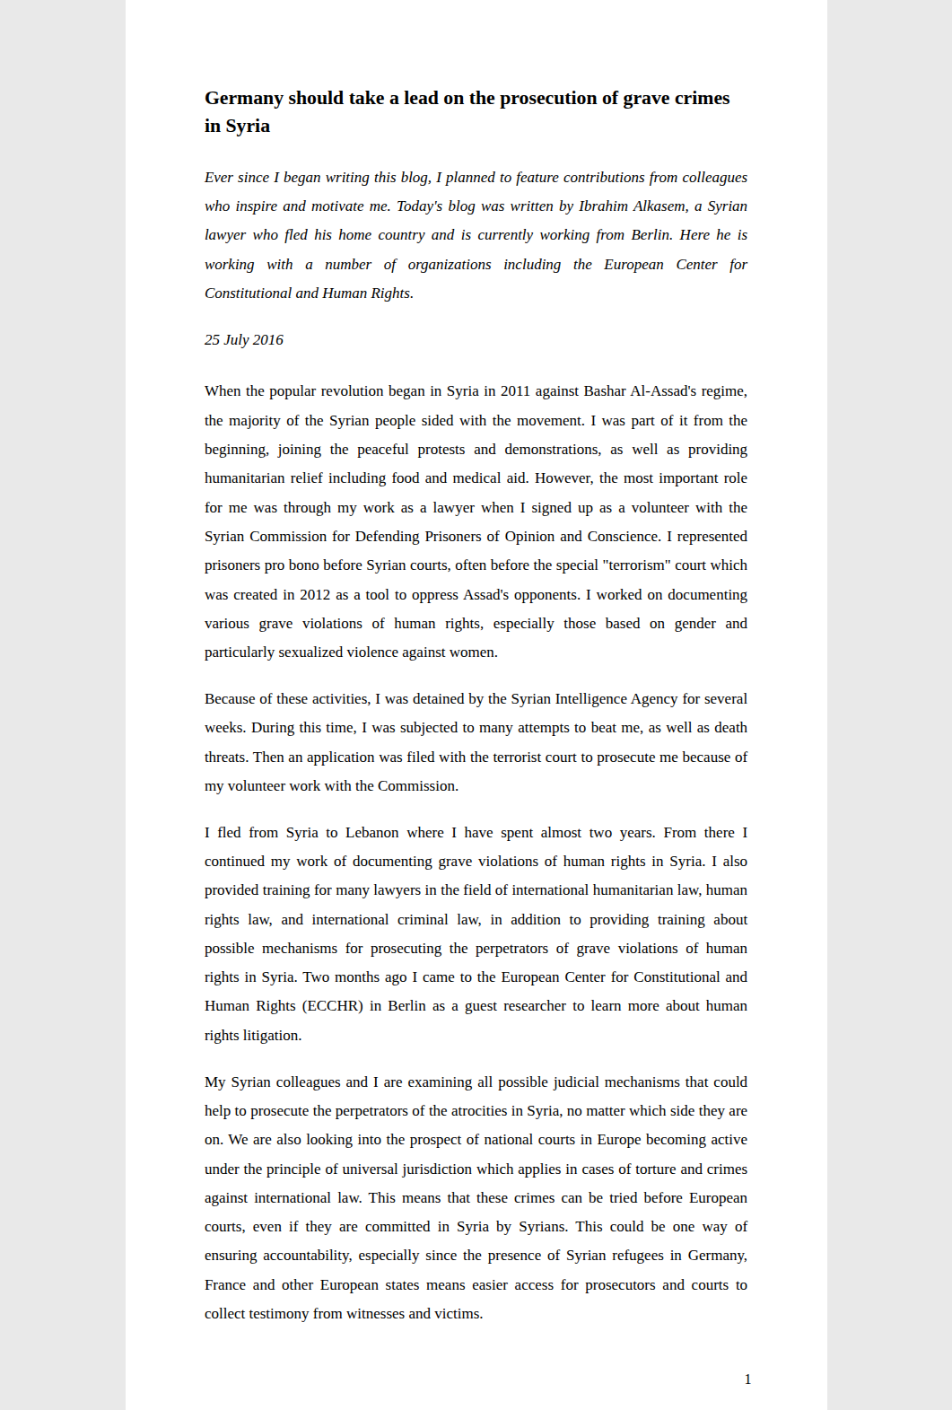Germany should take a lead on the prosecution of grave crimes in Syria
Ever since I began writing this blog, I planned to feature contributions from colleagues who inspire and motivate me. Today's blog was written by Ibrahim Alkasem, a Syrian lawyer who fled his home country and is currently working from Berlin. Here he is working with a number of organizations including the European Center for Constitutional and Human Rights.
25 July 2016
When the popular revolution began in Syria in 2011 against Bashar Al-Assad's regime, the majority of the Syrian people sided with the movement. I was part of it from the beginning, joining the peaceful protests and demonstrations, as well as providing humanitarian relief including food and medical aid. However, the most important role for me was through my work as a lawyer when I signed up as a volunteer with the Syrian Commission for Defending Prisoners of Opinion and Conscience. I represented prisoners pro bono before Syrian courts, often before the special "terrorism" court which was created in 2012 as a tool to oppress Assad's opponents. I worked on documenting various grave violations of human rights, especially those based on gender and particularly sexualized violence against women.
Because of these activities, I was detained by the Syrian Intelligence Agency for several weeks. During this time, I was subjected to many attempts to beat me, as well as death threats. Then an application was filed with the terrorist court to prosecute me because of my volunteer work with the Commission.
I fled from Syria to Lebanon where I have spent almost two years. From there I continued my work of documenting grave violations of human rights in Syria. I also provided training for many lawyers in the field of international humanitarian law, human rights law, and international criminal law, in addition to providing training about possible mechanisms for prosecuting the perpetrators of grave violations of human rights in Syria. Two months ago I came to the European Center for Constitutional and Human Rights (ECCHR) in Berlin as a guest researcher to learn more about human rights litigation.
My Syrian colleagues and I are examining all possible judicial mechanisms that could help to prosecute the perpetrators of the atrocities in Syria, no matter which side they are on. We are also looking into the prospect of national courts in Europe becoming active under the principle of universal jurisdiction which applies in cases of torture and crimes against international law. This means that these crimes can be tried before European courts, even if they are committed in Syria by Syrians. This could be one way of ensuring accountability, especially since the presence of Syrian refugees in Germany, France and other European states means easier access for prosecutors and courts to collect testimony from witnesses and victims.
1